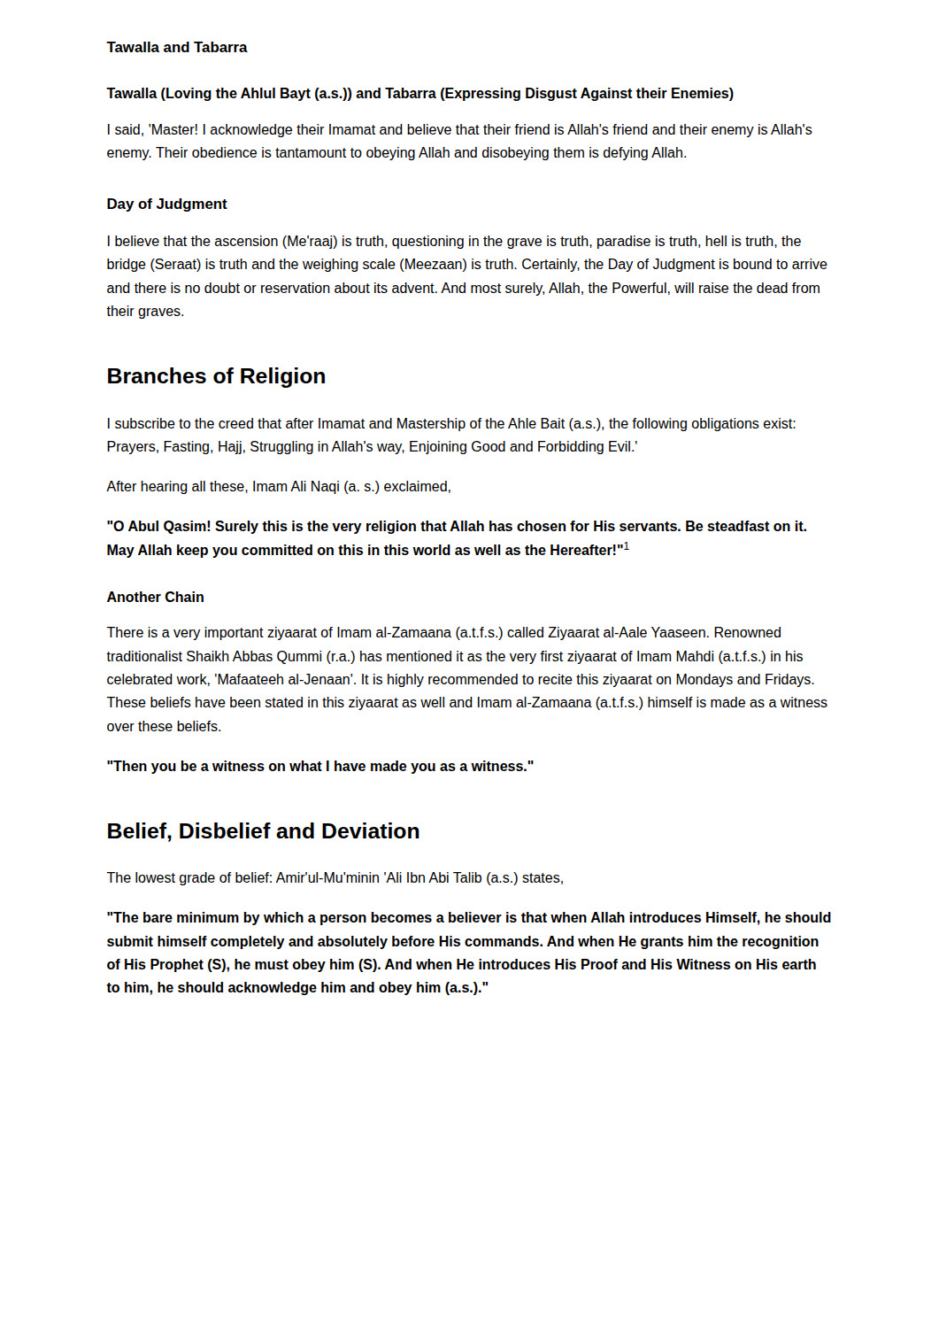Tawalla and Tabarra
Tawalla (Loving the Ahlul Bayt (a.s.)) and Tabarra (Expressing Disgust Against their Enemies)
I said, 'Master! I acknowledge their Imamat and believe that their friend is Allah's friend and their enemy is Allah's enemy. Their obedience is tantamount to obeying Allah and disobeying them is defying Allah.
Day of Judgment
I believe that the ascension (Me'raaj) is truth, questioning in the grave is truth, paradise is truth, hell is truth, the bridge (Seraat) is truth and the weighing scale (Meezaan) is truth. Certainly, the Day of Judgment is bound to arrive and there is no doubt or reservation about its advent. And most surely, Allah, the Powerful, will raise the dead from their graves.
Branches of Religion
I subscribe to the creed that after Imamat and Mastership of the Ahle Bait (a.s.), the following obligations exist: Prayers, Fasting, Hajj, Struggling in Allah's way, Enjoining Good and Forbidding Evil.'
After hearing all these, Imam Ali Naqi (a. s.) exclaimed,
"O Abul Qasim! Surely this is the very religion that Allah has chosen for His servants. Be steadfast on it. May Allah keep you committed on this in this world as well as the Hereafter!"1
Another Chain
There is a very important ziyaarat of Imam al-Zamaana (a.t.f.s.) called Ziyaarat al-Aale Yaaseen. Renowned traditionalist Shaikh Abbas Qummi (r.a.) has mentioned it as the very first ziyaarat of Imam Mahdi (a.t.f.s.) in his celebrated work, 'Mafaateeh al-Jenaan'. It is highly recommended to recite this ziyaarat on Mondays and Fridays. These beliefs have been stated in this ziyaarat as well and Imam al-Zamaana (a.t.f.s.) himself is made as a witness over these beliefs.
"Then you be a witness on what I have made you as a witness."
Belief, Disbelief and Deviation
The lowest grade of belief: Amir'ul-Mu'minin 'Ali Ibn Abi Talib (a.s.) states,
"The bare minimum by which a person becomes a believer is that when Allah introduces Himself, he should submit himself completely and absolutely before His commands. And when He grants him the recognition of His Prophet (S), he must obey him (S). And when He introduces His Proof and His Witness on His earth to him, he should acknowledge him and obey him (a.s.)."